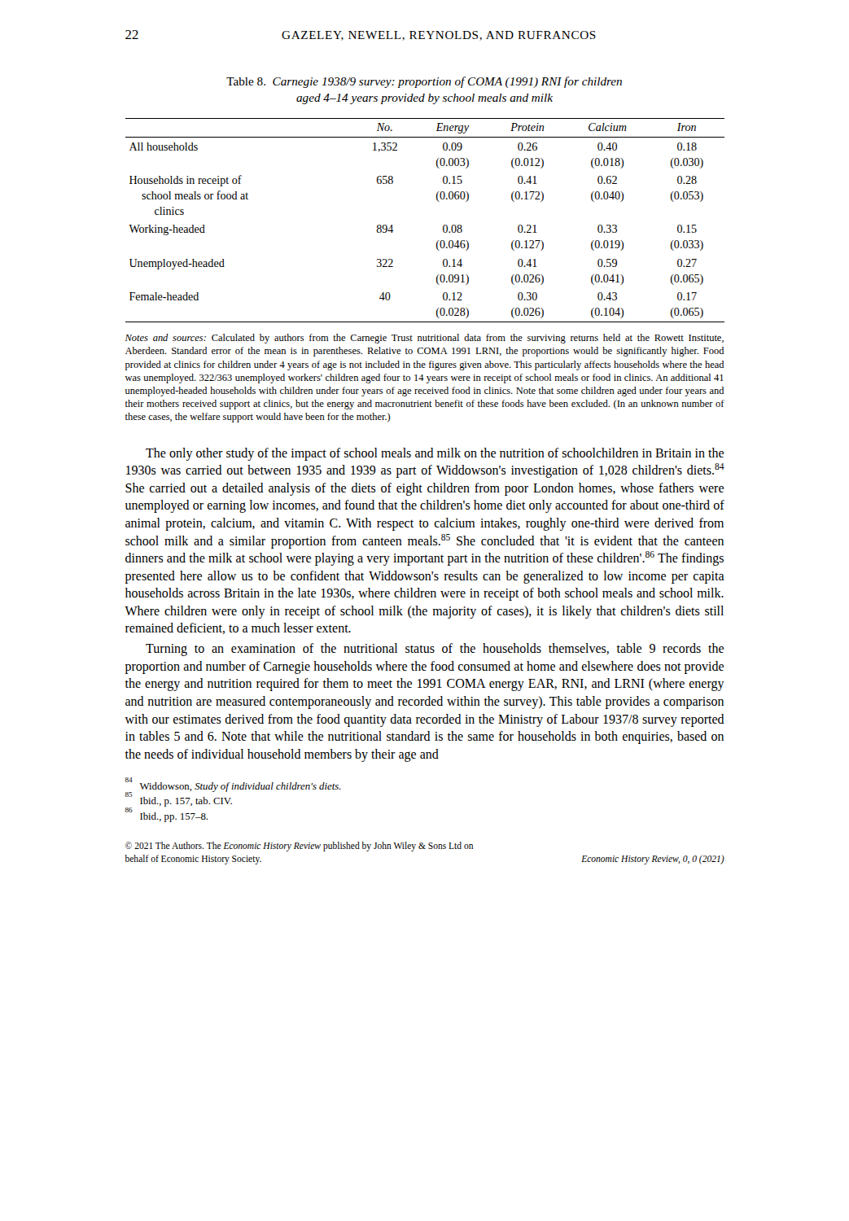22 GAZELEY, NEWELL, REYNOLDS, AND RUFRANCOS
Table 8. Carnegie 1938/9 survey: proportion of COMA (1991) RNI for children aged 4–14 years provided by school meals and milk
| | No. | Energy | Protein | Calcium | Iron |
| --- | --- | --- | --- | --- | --- |
| All households | 1,352 | 0.09 (0.003) | 0.26 (0.012) | 0.40 (0.018) | 0.18 (0.030) |
| Households in receipt of school meals or food at clinics | 658 | 0.15 (0.060) | 0.41 (0.172) | 0.62 (0.040) | 0.28 (0.053) |
| Working-headed | 894 | 0.08 (0.046) | 0.21 (0.127) | 0.33 (0.019) | 0.15 (0.033) |
| Unemployed-headed | 322 | 0.14 (0.091) | 0.41 (0.026) | 0.59 (0.041) | 0.27 (0.065) |
| Female-headed | 40 | 0.12 (0.028) | 0.30 (0.026) | 0.43 (0.104) | 0.17 (0.065) |
Notes and sources: Calculated by authors from the Carnegie Trust nutritional data from the surviving returns held at the Rowett Institute, Aberdeen. Standard error of the mean is in parentheses. Relative to COMA 1991 LRNI, the proportions would be significantly higher. Food provided at clinics for children under 4 years of age is not included in the figures given above. This particularly affects households where the head was unemployed. 322/363 unemployed workers' children aged four to 14 years were in receipt of school meals or food in clinics. An additional 41 unemployed-headed households with children under four years of age received food in clinics. Note that some children aged under four years and their mothers received support at clinics, but the energy and macronutrient benefit of these foods have been excluded. (In an unknown number of these cases, the welfare support would have been for the mother.)
The only other study of the impact of school meals and milk on the nutrition of schoolchildren in Britain in the 1930s was carried out between 1935 and 1939 as part of Widdowson's investigation of 1,028 children's diets.84 She carried out a detailed analysis of the diets of eight children from poor London homes, whose fathers were unemployed or earning low incomes, and found that the children's home diet only accounted for about one-third of animal protein, calcium, and vitamin C. With respect to calcium intakes, roughly one-third were derived from school milk and a similar proportion from canteen meals.85 She concluded that 'it is evident that the canteen dinners and the milk at school were playing a very important part in the nutrition of these children'.86 The findings presented here allow us to be confident that Widdowson's results can be generalized to low income per capita households across Britain in the late 1930s, where children were in receipt of both school meals and school milk. Where children were only in receipt of school milk (the majority of cases), it is likely that children's diets still remained deficient, to a much lesser extent.
Turning to an examination of the nutritional status of the households themselves, table 9 records the proportion and number of Carnegie households where the food consumed at home and elsewhere does not provide the energy and nutrition required for them to meet the 1991 COMA energy EAR, RNI, and LRNI (where energy and nutrition are measured contemporaneously and recorded within the survey). This table provides a comparison with our estimates derived from the food quantity data recorded in the Ministry of Labour 1937/8 survey reported in tables 5 and 6. Note that while the nutritional standard is the same for households in both enquiries, based on the needs of individual household members by their age and
84 Widdowson, Study of individual children's diets.
85 Ibid., p. 157, tab. CIV.
86 Ibid., pp. 157–8.
© 2021 The Authors. The Economic History Review published by John Wiley & Sons Ltd on behalf of Economic History Society.
Economic History Review, 0, 0 (2021)